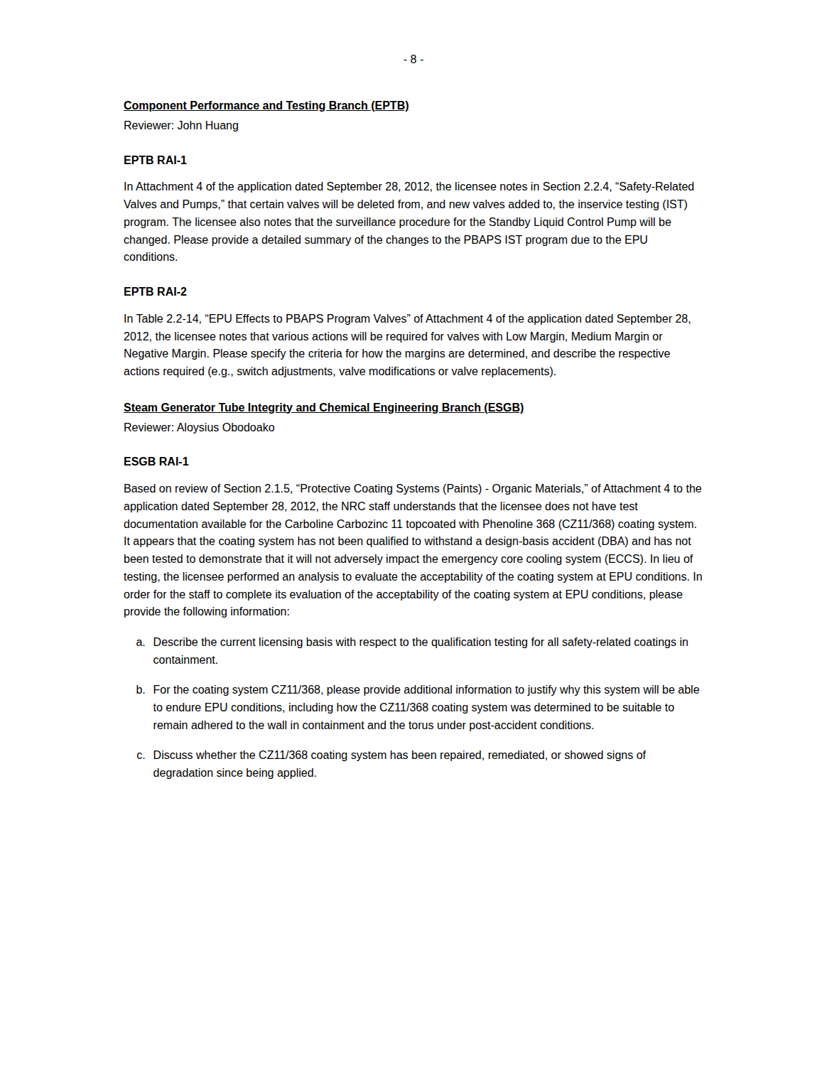- 8 -
Component Performance and Testing Branch (EPTB)
Reviewer: John Huang
EPTB RAI-1
In Attachment 4 of the application dated September 28, 2012, the licensee notes in Section 2.2.4, “Safety-Related Valves and Pumps,” that certain valves will be deleted from, and new valves added to, the inservice testing (IST) program. The licensee also notes that the surveillance procedure for the Standby Liquid Control Pump will be changed. Please provide a detailed summary of the changes to the PBAPS IST program due to the EPU conditions.
EPTB RAI-2
In Table 2.2-14, “EPU Effects to PBAPS Program Valves” of Attachment 4 of the application dated September 28, 2012, the licensee notes that various actions will be required for valves with Low Margin, Medium Margin or Negative Margin. Please specify the criteria for how the margins are determined, and describe the respective actions required (e.g., switch adjustments, valve modifications or valve replacements).
Steam Generator Tube Integrity and Chemical Engineering Branch (ESGB)
Reviewer: Aloysius Obodoako
ESGB RAI-1
Based on review of Section 2.1.5, “Protective Coating Systems (Paints) - Organic Materials,” of Attachment 4 to the application dated September 28, 2012, the NRC staff understands that the licensee does not have test documentation available for the Carboline Carbozinc 11 topcoated with Phenoline 368 (CZ11/368) coating system. It appears that the coating system has not been qualified to withstand a design-basis accident (DBA) and has not been tested to demonstrate that it will not adversely impact the emergency core cooling system (ECCS). In lieu of testing, the licensee performed an analysis to evaluate the acceptability of the coating system at EPU conditions. In order for the staff to complete its evaluation of the acceptability of the coating system at EPU conditions, please provide the following information:
Describe the current licensing basis with respect to the qualification testing for all safety-related coatings in containment.
For the coating system CZ11/368, please provide additional information to justify why this system will be able to endure EPU conditions, including how the CZ11/368 coating system was determined to be suitable to remain adhered to the wall in containment and the torus under post-accident conditions.
Discuss whether the CZ11/368 coating system has been repaired, remediated, or showed signs of degradation since being applied.